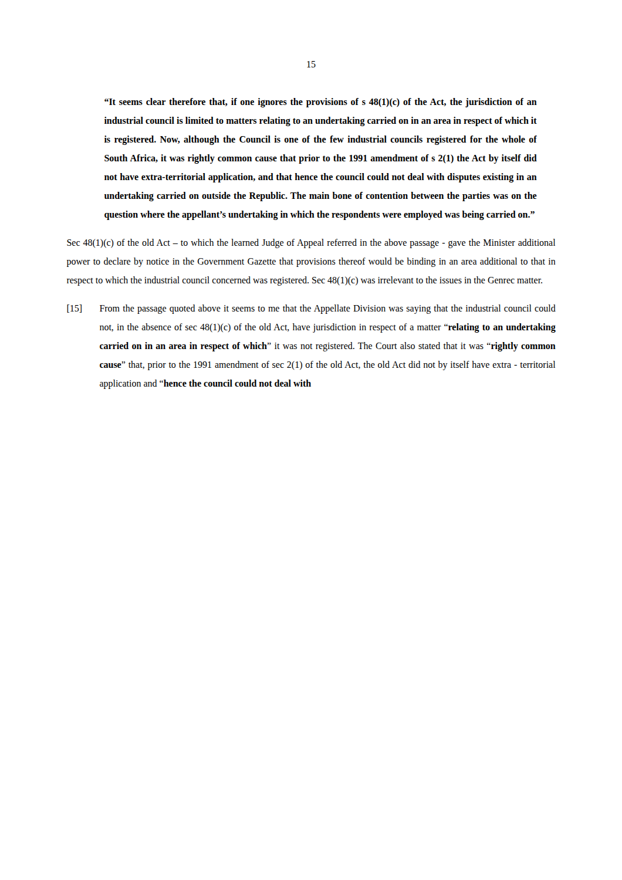15
“It seems clear therefore that, if one ignores the provisions of s 48(1)(c) of the Act, the jurisdiction of an industrial council is limited to matters relating to an undertaking carried on in an area in respect of which it is registered. Now, although the Council is one of the few industrial councils registered for the whole of South Africa, it was rightly common cause that prior to the 1991 amendment of s 2(1) the Act by itself did not have extra-territorial application, and that hence the council could not deal with disputes existing in an undertaking carried on outside the Republic. The main bone of contention between the parties was on the question where the appellant’s undertaking in which the respondents were employed was being carried on.”
Sec 48(1)(c) of the old Act – to which the learned Judge of Appeal referred in the above passage - gave the Minister additional power to declare by notice in the Government Gazette that provisions thereof would be binding in an area additional to that in respect to which the industrial council concerned was registered. Sec 48(1)(c) was irrelevant to the issues in the Genrec matter.
[15]
From the passage quoted above it seems to me that the Appellate Division was saying that the industrial council could not, in the absence of sec 48(1)(c) of the old Act, have jurisdiction in respect of a matter “relating to an undertaking carried on in an area in respect of which” it was not registered. The Court also stated that it was “rightly common cause” that, prior to the 1991 amendment of sec 2(1) of the old Act, the old Act did not by itself have extra - territorial application and “hence the council could not deal with